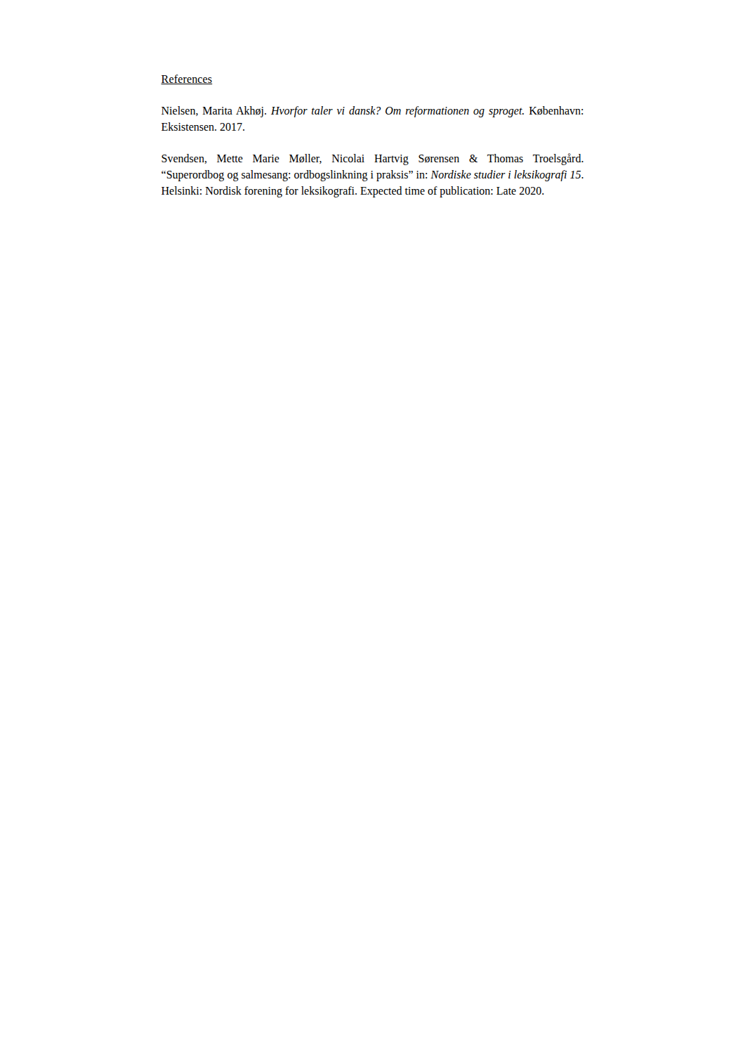References
Nielsen, Marita Akhøj. Hvorfor taler vi dansk? Om reformationen og sproget. København: Eksistensen. 2017.
Svendsen, Mette Marie Møller, Nicolai Hartvig Sørensen & Thomas Troelsgård. “Superordbog og salmesang: ordbogslinkning i praksis” in: Nordiske studier i leksikografi 15. Helsinki: Nordisk forening for leksikografi. Expected time of publication: Late 2020.